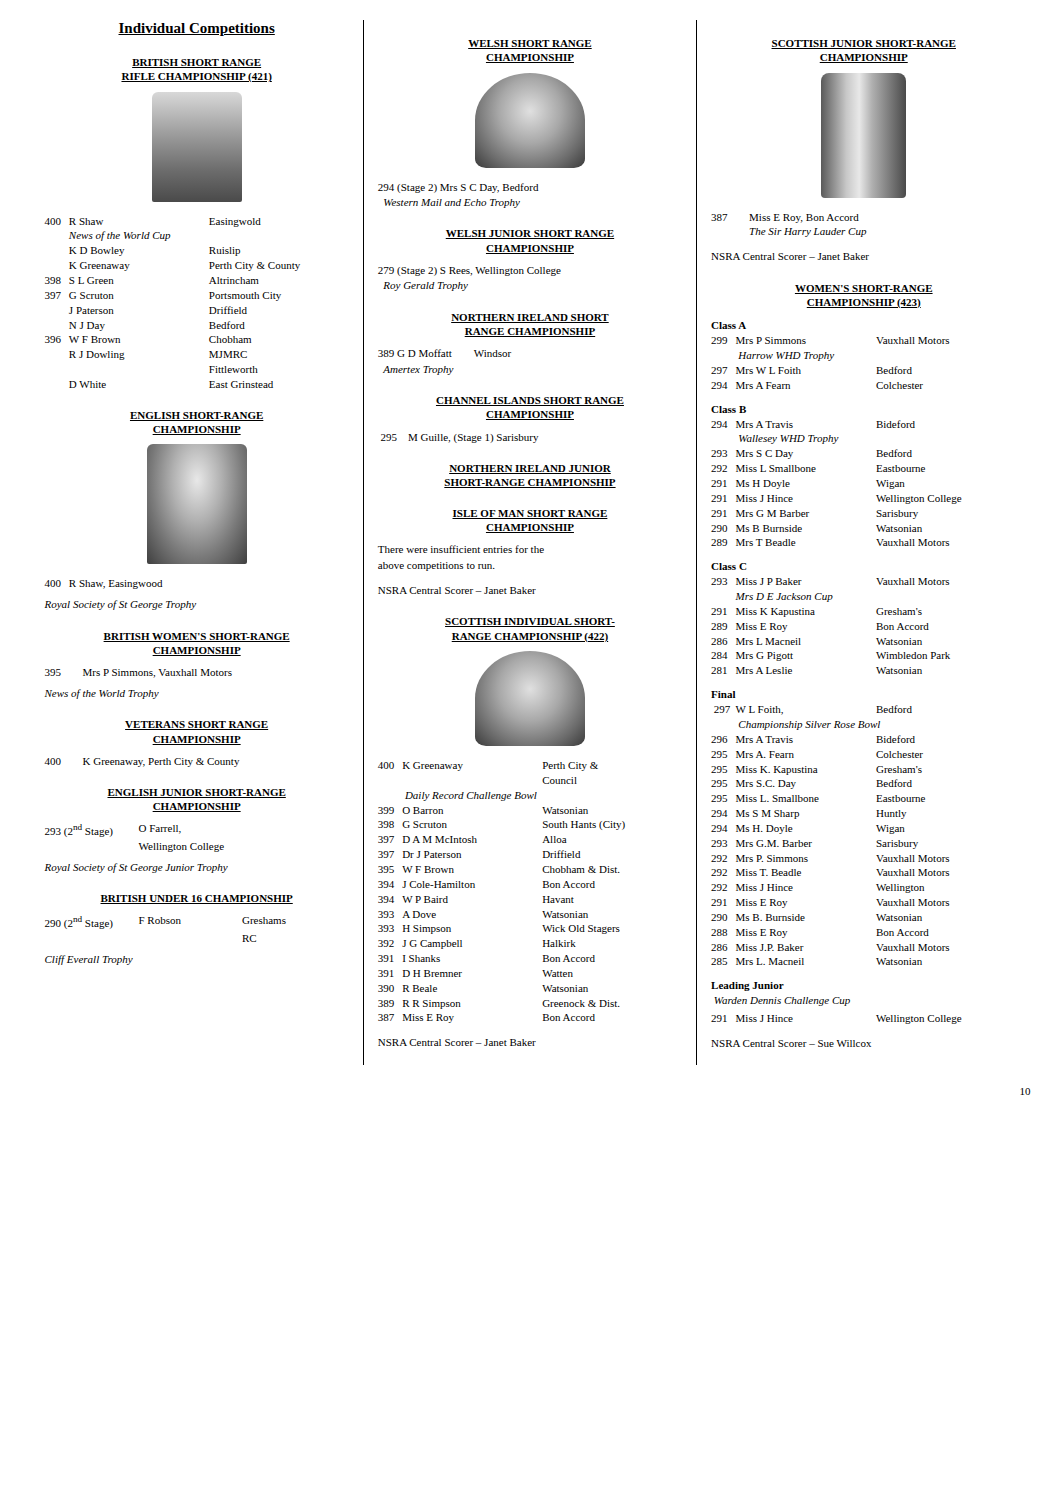Individual Competitions
BRITISH SHORT RANGE
RIFLE CHAMPIONSHIP (421)
| 400 | R Shaw | Easingwold |
| | News of the World Cup |
| | K D Bowley | Ruislip |
| | K Greenaway | Perth City & County |
| 398 | S L Green | Altrincham |
| 397 | G Scruton | Portsmouth City |
| | J Paterson | Driffield |
| | N J Day | Bedford |
| 396 | W F Brown | Chobham |
| | R J Dowling | MJMRC |
| | | Fittleworth |
| | D White | East Grinstead |
ENGLISH SHORT-RANGE
CHAMPIONSHIP
| 400 | R Shaw, Easingwood | |
Royal Society of St George Trophy
BRITISH WOMEN'S SHORT-RANGE
CHAMPIONSHIP
| 395 | Mrs P Simmons, Vauxhall Motors |
News of the World Trophy
VETERANS SHORT RANGE
CHAMPIONSHIP
| 400 | K Greenaway, Perth City & County |
ENGLISH JUNIOR SHORT-RANGE
CHAMPIONSHIP
| 293 (2 nd Stage) | O Farrell, |
| | Wellington College |
Royal Society of St George Junior Trophy
BRITISH UNDER 16 CHAMPIONSHIP
| 290 (2 nd Stage) | F Robson | Greshams |
| | | RC |
Cliff Everall Trophy
WELSH SHORT RANGE
CHAMPIONSHIP
294 (Stage 2) Mrs S C Day, Bedford
Western Mail and Echo Trophy
WELSH JUNIOR SHORT RANGE
CHAMPIONSHIP
279 (Stage 2) S Rees, Wellington College
Roy Gerald Trophy
NORTHERN IRELAND SHORT
RANGE CHAMPIONSHIP
389 G D Moffatt Windsor
Amertex Trophy
CHANNEL ISLANDS SHORT RANGE
CHAMPIONSHIP
295 M Guille, (Stage 1) Sarisbury
NORTHERN IRELAND JUNIOR
SHORT-RANGE CHAMPIONSHIP
ISLE OF MAN SHORT RANGE
CHAMPIONSHIP
There were insufficient entries for the
above competitions to run.
NSRA Central Scorer – Janet Baker
SCOTTISH INDIVIDUAL SHORT-
RANGE CHAMPIONSHIP (422)
| 400 | K Greenaway | Perth City & |
| | | Council |
| | Daily Record Challenge Bowl |
| 399 | O Barron | Watsonian |
| 398 | G Scruton | South Hants (City) |
| 397 | D A M McIntosh | Alloa |
| 397 | Dr J Paterson | Driffield |
| 395 | W F Brown | Chobham & Dist. |
| 394 | J Cole-Hamilton | Bon Accord |
| 394 | W P Baird | Havant |
| 393 | A Dove | Watsonian |
| 393 | H Simpson | Wick Old Stagers |
| 392 | J G Campbell | Halkirk |
| 391 | I Shanks | Bon Accord |
| 391 | D H Bremner | Watten |
| 390 | R Beale | Watsonian |
| 389 | R R Simpson | Greenock & Dist. |
| 387 | Miss E Roy | Bon Accord |
NSRA Central Scorer – Janet Baker
SCOTTISH JUNIOR SHORT-RANGE
CHAMPIONSHIP
| 387 | Miss E Roy, Bon Accord |
| | The Sir Harry Lauder Cup |
NSRA Central Scorer – Janet Baker
WOMEN'S SHORT-RANGE
CHAMPIONSHIP (423)
Class A
| 299 | Mrs P Simmons | Vauxhall Motors |
| | Harrow WHD Trophy |
| 297 | Mrs W L Foith | Bedford |
| 294 | Mrs A Fearn | Colchester |
Class B
| 294 | Mrs A Travis | Bideford |
| | Wallesey WHD Trophy |
| 293 | Mrs S C Day | Bedford |
| 292 | Miss L Smallbone | Eastbourne |
| 291 | Ms H Doyle | Wigan |
| 291 | Miss J Hince | Wellington College |
| 291 | Mrs G M Barber | Sarisbury |
| 290 | Ms B Burnside | Watsonian |
| 289 | Mrs T Beadle | Vauxhall Motors |
Class C
| 293 | Miss J P Baker | Vauxhall Motors |
| | Mrs D E Jackson Cup |
| 291 | Miss K Kapustina | Gresham's |
| 289 | Miss E Roy | Bon Accord |
| 286 | Mrs L Macneil | Watsonian |
| 284 | Mrs G Pigott | Wimbledon Park |
| 281 | Mrs A Leslie | Watsonian |
Final
| 297 | W L Foith, | Bedford |
| | Championship Silver Rose Bowl |
| 296 | Mrs A Travis | Bideford |
| 295 | Mrs A. Fearn | Colchester |
| 295 | Miss K. Kapustina | Gresham's |
| 295 | Mrs S.C. Day | Bedford |
| 295 | Miss L. Smallbone | Eastbourne |
| 294 | Ms S M Sharp | Huntly |
| 294 | Ms H. Doyle | Wigan |
| 293 | Mrs G.M. Barber | Sarisbury |
| 292 | Mrs P. Simmons | Vauxhall Motors |
| 292 | Miss T. Beadle | Vauxhall Motors |
| 292 | Miss J Hince | Wellington |
| 291 | Miss E Roy | Vauxhall Motors |
| 290 | Ms B. Burnside | Watsonian |
| 288 | Miss E Roy | Bon Accord |
| 286 | Miss J.P. Baker | Vauxhall Motors |
| 285 | Mrs L. Macneil | Watsonian |
Leading Junior
Warden Dennis Challenge Cup
| 291 | Miss J Hince | Wellington College |
NSRA Central Scorer – Sue Willcox
10